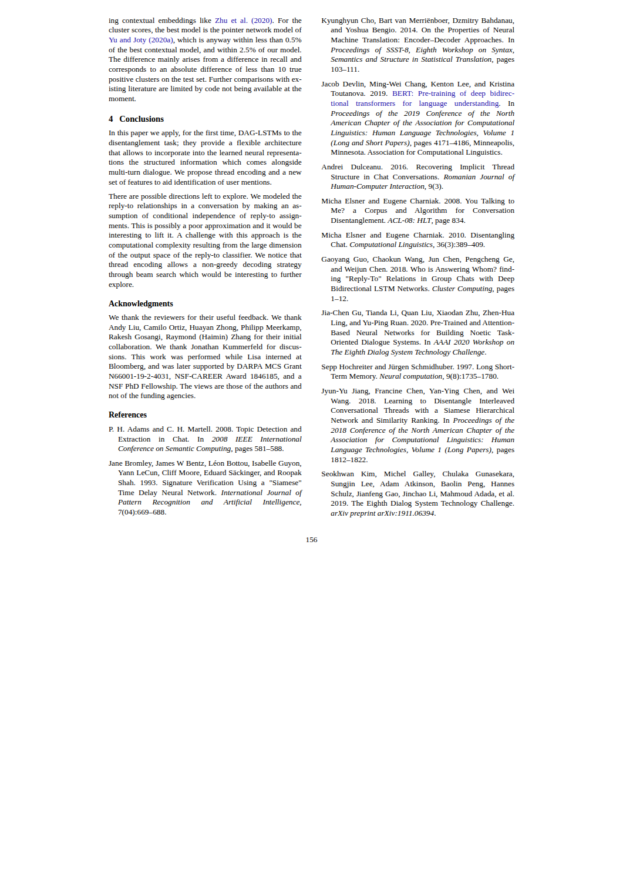ing contextual embeddings like Zhu et al. (2020). For the cluster scores, the best model is the pointer network model of Yu and Joty (2020a), which is anyway within less than 0.5% of the best contextual model, and within 2.5% of our model. The difference mainly arises from a difference in recall and corresponds to an absolute difference of less than 10 true positive clusters on the test set. Further comparisons with existing literature are limited by code not being available at the moment.
4 Conclusions
In this paper we apply, for the first time, DAG-LSTMs to the disentanglement task; they provide a flexible architecture that allows to incorporate into the learned neural representations the structured information which comes alongside multi-turn dialogue. We propose thread encoding and a new set of features to aid identification of user mentions.
There are possible directions left to explore. We modeled the reply-to relationships in a conversation by making an assumption of conditional independence of reply-to assignments. This is possibly a poor approximation and it would be interesting to lift it. A challenge with this approach is the computational complexity resulting from the large dimension of the output space of the reply-to classifier. We notice that thread encoding allows a non-greedy decoding strategy through beam search which would be interesting to further explore.
Acknowledgments
We thank the reviewers for their useful feedback. We thank Andy Liu, Camilo Ortiz, Huayan Zhong, Philipp Meerkamp, Rakesh Gosangi, Raymond (Haimin) Zhang for their initial collaboration. We thank Jonathan Kummerfeld for discussions. This work was performed while Lisa interned at Bloomberg, and was later supported by DARPA MCS Grant N66001-19-2-4031, NSF-CAREER Award 1846185, and a NSF PhD Fellowship. The views are those of the authors and not of the funding agencies.
References
P. H. Adams and C. H. Martell. 2008. Topic Detection and Extraction in Chat. In 2008 IEEE International Conference on Semantic Computing, pages 581–588.
Jane Bromley, James W Bentz, Léon Bottou, Isabelle Guyon, Yann LeCun, Cliff Moore, Eduard Säckinger, and Roopak Shah. 1993. Signature Verification Using a "Siamese" Time Delay Neural Network. International Journal of Pattern Recognition and Artificial Intelligence, 7(04):669–688.
Kyunghyun Cho, Bart van Merriënboer, Dzmitry Bahdanau, and Yoshua Bengio. 2014. On the Properties of Neural Machine Translation: Encoder–Decoder Approaches. In Proceedings of SSST-8, Eighth Workshop on Syntax, Semantics and Structure in Statistical Translation, pages 103–111.
Jacob Devlin, Ming-Wei Chang, Kenton Lee, and Kristina Toutanova. 2019. BERT: Pre-training of deep bidirectional transformers for language understanding. In Proceedings of the 2019 Conference of the North American Chapter of the Association for Computational Linguistics: Human Language Technologies, Volume 1 (Long and Short Papers), pages 4171–4186, Minneapolis, Minnesota. Association for Computational Linguistics.
Andrei Dulceanu. 2016. Recovering Implicit Thread Structure in Chat Conversations. Romanian Journal of Human-Computer Interaction, 9(3).
Micha Elsner and Eugene Charniak. 2008. You Talking to Me? a Corpus and Algorithm for Conversation Disentanglement. ACL-08: HLT, page 834.
Micha Elsner and Eugene Charniak. 2010. Disentangling Chat. Computational Linguistics, 36(3):389–409.
Gaoyang Guo, Chaokun Wang, Jun Chen, Pengcheng Ge, and Weijun Chen. 2018. Who is Answering Whom? finding "Reply-To" Relations in Group Chats with Deep Bidirectional LSTM Networks. Cluster Computing, pages 1–12.
Jia-Chen Gu, Tianda Li, Quan Liu, Xiaodan Zhu, Zhen-Hua Ling, and Yu-Ping Ruan. 2020. Pre-Trained and Attention-Based Neural Networks for Building Noetic Task-Oriented Dialogue Systems. In AAAI 2020 Workshop on The Eighth Dialog System Technology Challenge.
Sepp Hochreiter and Jürgen Schmidhuber. 1997. Long Short-Term Memory. Neural computation, 9(8):1735–1780.
Jyun-Yu Jiang, Francine Chen, Yan-Ying Chen, and Wei Wang. 2018. Learning to Disentangle Interleaved Conversational Threads with a Siamese Hierarchical Network and Similarity Ranking. In Proceedings of the 2018 Conference of the North American Chapter of the Association for Computational Linguistics: Human Language Technologies, Volume 1 (Long Papers), pages 1812–1822.
Seokhwan Kim, Michel Galley, Chulaka Gunasekara, Sungjin Lee, Adam Atkinson, Baolin Peng, Hannes Schulz, Jianfeng Gao, Jinchao Li, Mahmoud Adada, et al. 2019. The Eighth Dialog System Technology Challenge. arXiv preprint arXiv:1911.06394.
156